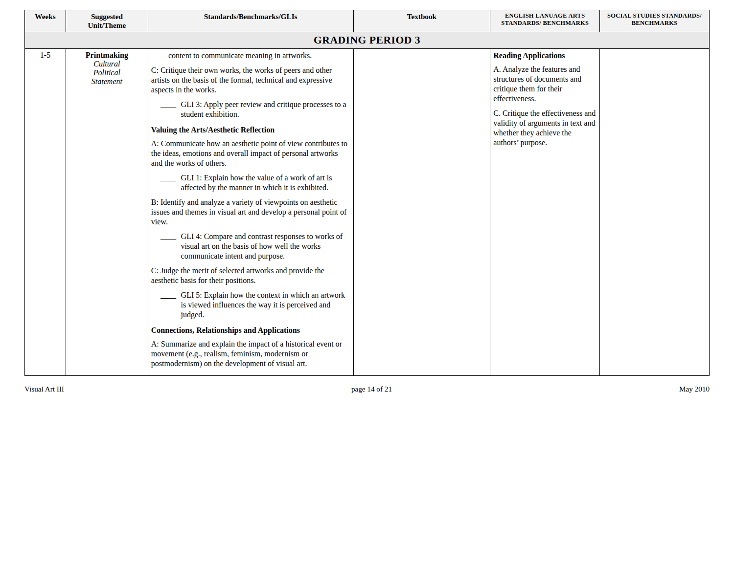| GRADING PERIOD 3 |
| Weeks | Suggested Unit/Theme | Standards/Benchmarks/GLIs | Textbook | English Lanuage Arts Standards/ Benchmarks | Social Studies Standards/ Benchmarks |
| 1-5 | Printmaking Cultural Political Statement | content to communicate meaning in artworks. C: Critique their own works, the works of peers and other artists on the basis of the formal, technical and expressive aspects in the works. ____ GLI 3: Apply peer review and critique processes to a student exhibition. Valuing the Arts/Aesthetic Reflection A: Communicate how an aesthetic point of view contributes to the ideas, emotions and overall impact of personal artworks and the works of others. ____ GLI 1: Explain how the value of a work of art is affected by the manner in which it is exhibited. B: Identify and analyze a variety of viewpoints on aesthetic issues and themes in visual art and develop a personal point of view. ____ GLI 4: Compare and contrast responses to works of visual art on the basis of how well the works communicate intent and purpose. C: Judge the merit of selected artworks and provide the aesthetic basis for their positions. ____ GLI 5: Explain how the context in which an artwork is viewed influences the way it is perceived and judged. Connections, Relationships and Applications A: Summarize and explain the impact of a historical event or movement (e.g., realism, feminism, modernism or postmodernism) on the development of visual art. | | Reading Applications A. Analyze the features and structures of documents and critique them for their effectiveness. C. Critique the effectiveness and validity of arguments in text and whether they achieve the authors’ purpose. | |
Visual Art III
page 14 of 21
May 2010